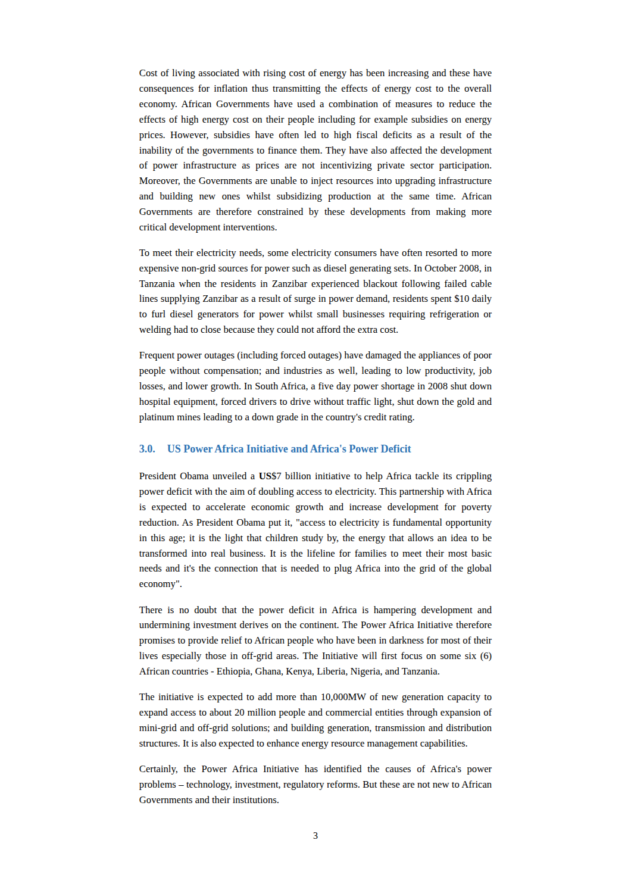Cost of living associated with rising cost of energy has been increasing and these have consequences for inflation thus transmitting the effects of energy cost to the overall economy. African Governments have used a combination of measures to reduce the effects of high energy cost on their people including for example subsidies on energy prices. However, subsidies have often led to high fiscal deficits as a result of the inability of the governments to finance them. They have also affected the development of power infrastructure as prices are not incentivizing private sector participation. Moreover, the Governments are unable to inject resources into upgrading infrastructure and building new ones whilst subsidizing production at the same time. African Governments are therefore constrained by these developments from making more critical development interventions.
To meet their electricity needs, some electricity consumers have often resorted to more expensive non-grid sources for power such as diesel generating sets. In October 2008, in Tanzania when the residents in Zanzibar experienced blackout following failed cable lines supplying Zanzibar as a result of surge in power demand, residents spent $10 daily to furl diesel generators for power whilst small businesses requiring refrigeration or welding had to close because they could not afford the extra cost.
Frequent power outages (including forced outages) have damaged the appliances of poor people without compensation; and industries as well, leading to low productivity, job losses, and lower growth. In South Africa, a five day power shortage in 2008 shut down hospital equipment, forced drivers to drive without traffic light, shut down the gold and platinum mines leading to a down grade in the country's credit rating.
3.0. US Power Africa Initiative and Africa's Power Deficit
President Obama unveiled a US$7 billion initiative to help Africa tackle its crippling power deficit with the aim of doubling access to electricity. This partnership with Africa is expected to accelerate economic growth and increase development for poverty reduction. As President Obama put it, "access to electricity is fundamental opportunity in this age; it is the light that children study by, the energy that allows an idea to be transformed into real business. It is the lifeline for families to meet their most basic needs and it's the connection that is needed to plug Africa into the grid of the global economy".
There is no doubt that the power deficit in Africa is hampering development and undermining investment derives on the continent. The Power Africa Initiative therefore promises to provide relief to African people who have been in darkness for most of their lives especially those in off-grid areas. The Initiative will first focus on some six (6) African countries - Ethiopia, Ghana, Kenya, Liberia, Nigeria, and Tanzania.
The initiative is expected to add more than 10,000MW of new generation capacity to expand access to about 20 million people and commercial entities through expansion of mini-grid and off-grid solutions; and building generation, transmission and distribution structures. It is also expected to enhance energy resource management capabilities.
Certainly, the Power Africa Initiative has identified the causes of Africa's power problems – technology, investment, regulatory reforms. But these are not new to African Governments and their institutions.
3